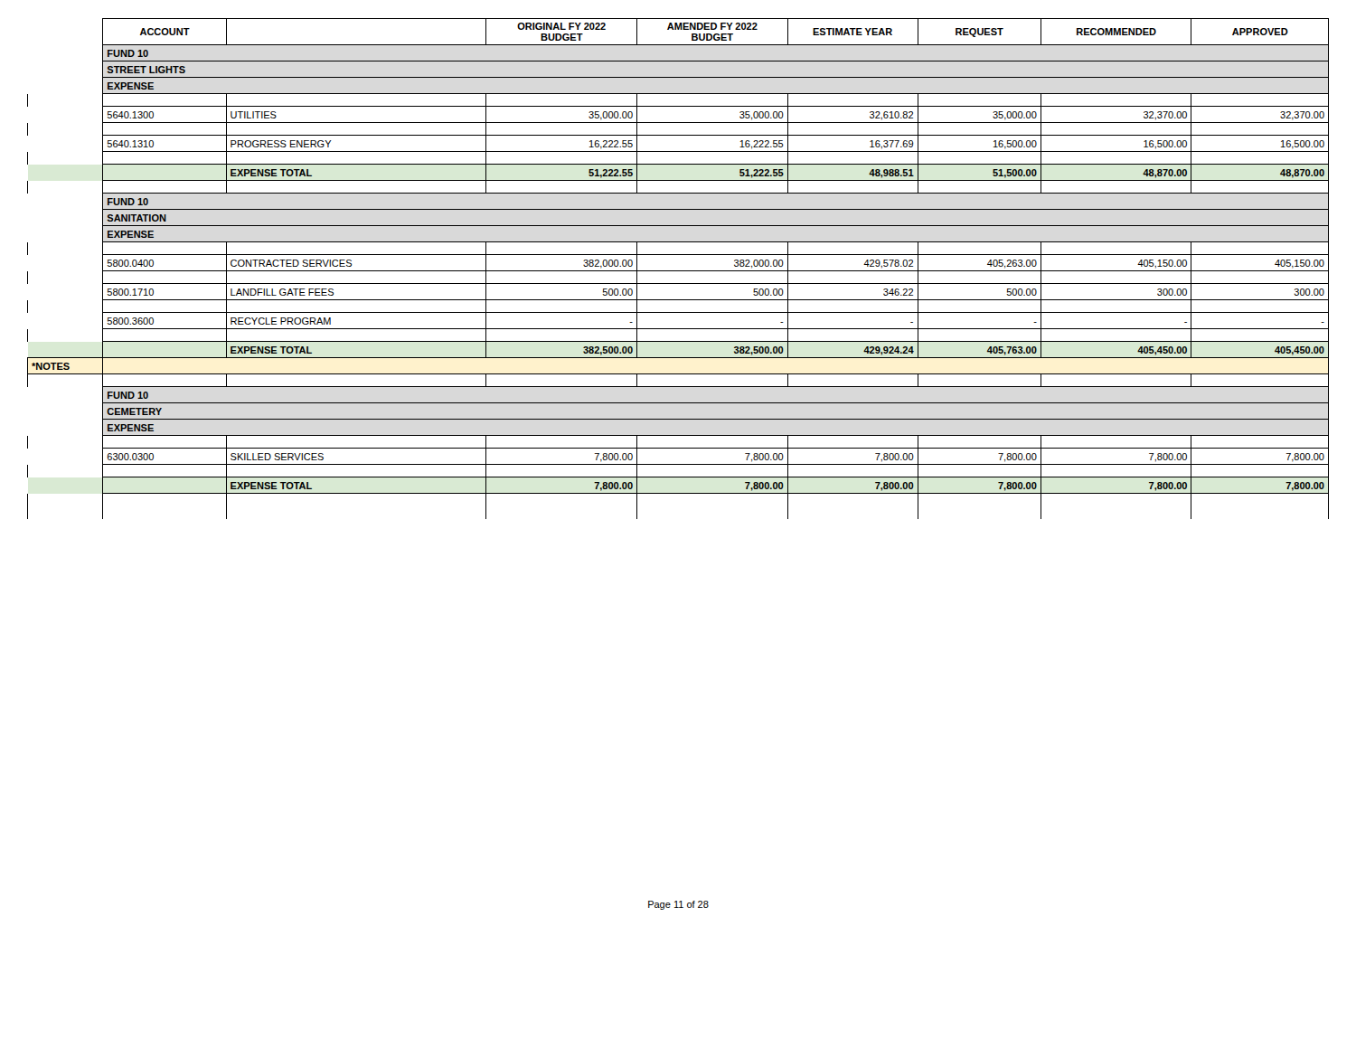| | ACCOUNT | | ORIGINAL FY 2022 BUDGET | AMENDED FY 2022 BUDGET | ESTIMATE YEAR | REQUEST | RECOMMENDED | APPROVED |
| --- | --- | --- | --- | --- | --- | --- | --- | --- |
| | FUND 10 |
| | STREET LIGHTS |
| | EXPENSE |
| | 5640.1300 | UTILITIES | 35,000.00 | 35,000.00 | 32,610.82 | 35,000.00 | 32,370.00 | 32,370.00 |
| | 5640.1310 | PROGRESS ENERGY | 16,222.55 | 16,222.55 | 16,377.69 | 16,500.00 | 16,500.00 | 16,500.00 |
| | | EXPENSE TOTAL | 51,222.55 | 51,222.55 | 48,988.51 | 51,500.00 | 48,870.00 | 48,870.00 |
| | FUND 10 |
| | SANITATION |
| | EXPENSE |
| | 5800.0400 | CONTRACTED SERVICES | 382,000.00 | 382,000.00 | 429,578.02 | 405,263.00 | 405,150.00 | 405,150.00 |
| | 5800.1710 | LANDFILL GATE FEES | 500.00 | 500.00 | 346.22 | 500.00 | 300.00 | 300.00 |
| | 5800.3600 | RECYCLE PROGRAM | - | - | - | - | - | - |
| | | EXPENSE TOTAL | 382,500.00 | 382,500.00 | 429,924.24 | 405,763.00 | 405,450.00 | 405,450.00 |
| *NOTES | |
| | FUND 10 |
| | CEMETERY |
| | EXPENSE |
| | 6300.0300 | SKILLED SERVICES | 7,800.00 | 7,800.00 | 7,800.00 | 7,800.00 | 7,800.00 | 7,800.00 |
| | | EXPENSE TOTAL | 7,800.00 | 7,800.00 | 7,800.00 | 7,800.00 | 7,800.00 | 7,800.00 |
Page 11 of 28